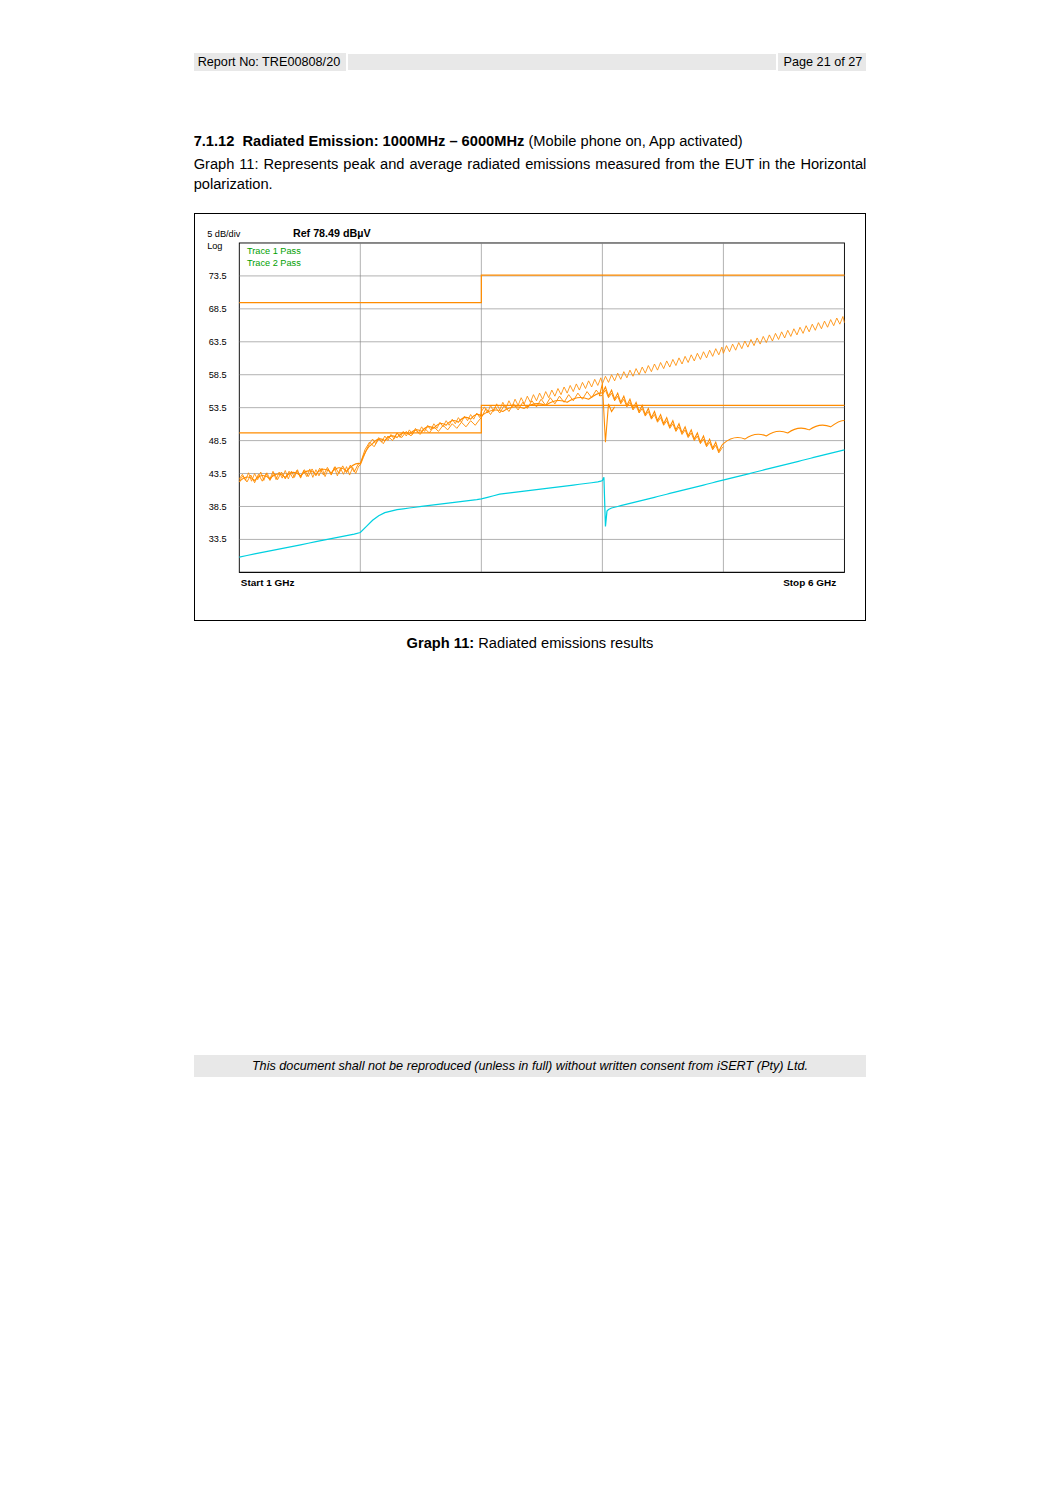Report No: TRE00808/20
Page 21 of 27
7.1.12 Radiated Emission: 1000MHz – 6000MHz (Mobile phone on, App activated)
Graph 11: Represents peak and average radiated emissions measured from the EUT in the Horizontal polarization.
5 dB/div Ref 78.49 dBµV Log Trace 1 Pass Trace 2 Pass 73.5 68.5 63.5 58.5 53.5 48.5 43.5 38.5 33.5 Start 1 GHz Stop 6 GHz
Graph 11: Radiated emissions results
This document shall not be reproduced (unless in full) without written consent from iSERT (Pty) Ltd.